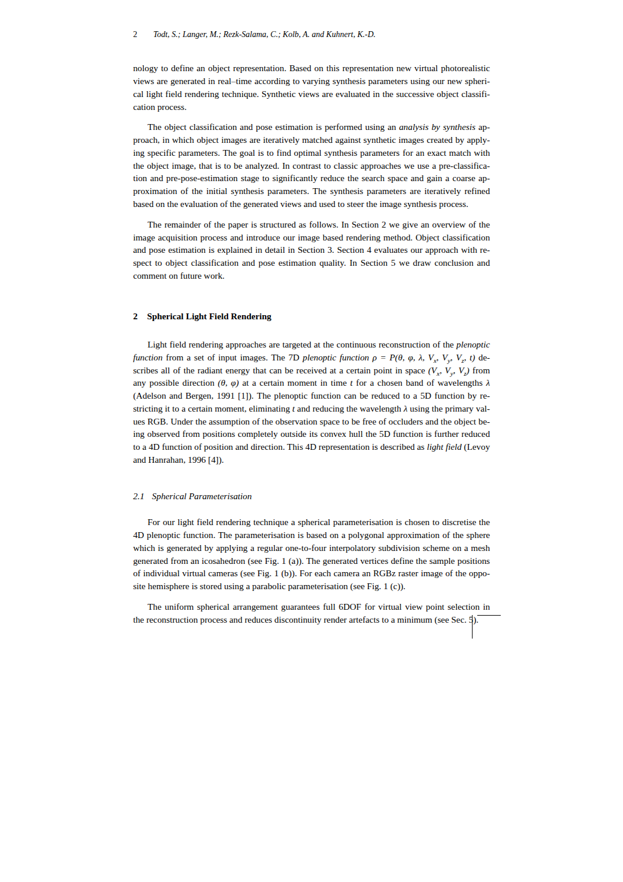2 Todt, S.; Langer, M.; Rezk-Salama, C.; Kolb, A. and Kuhnert, K.-D.
nology to define an object representation. Based on this representation new virtual photorealistic views are generated in real–time according to varying synthesis parameters using our new spherical light field rendering technique. Synthetic views are evaluated in the successive object classification process.
The object classification and pose estimation is performed using an analysis by synthesis approach, in which object images are iteratively matched against synthetic images created by applying specific parameters. The goal is to find optimal synthesis parameters for an exact match with the object image, that is to be analyzed. In contrast to classic approaches we use a pre-classification and pre-pose-estimation stage to significantly reduce the search space and gain a coarse approximation of the initial synthesis parameters. The synthesis parameters are iteratively refined based on the evaluation of the generated views and used to steer the image synthesis process.
The remainder of the paper is structured as follows. In Section 2 we give an overview of the image acquisition process and introduce our image based rendering method. Object classification and pose estimation is explained in detail in Section 3. Section 4 evaluates our approach with respect to object classification and pose estimation quality. In Section 5 we draw conclusion and comment on future work.
2 Spherical Light Field Rendering
Light field rendering approaches are targeted at the continuous reconstruction of the plenoptic function from a set of input images. The 7D plenoptic function ρ = P(θ, φ, λ, Vx, Vy, Vz, t) describes all of the radiant energy that can be received at a certain point in space (Vx, Vy, Vz) from any possible direction (θ, φ) at a certain moment in time t for a chosen band of wavelengths λ (Adelson and Bergen, 1991 [1]). The plenoptic function can be reduced to a 5D function by restricting it to a certain moment, eliminating t and reducing the wavelength λ using the primary values RGB. Under the assumption of the observation space to be free of occluders and the object being observed from positions completely outside its convex hull the 5D function is further reduced to a 4D function of position and direction. This 4D representation is described as light field (Levoy and Hanrahan, 1996 [4]).
2.1 Spherical Parameterisation
For our light field rendering technique a spherical parameterisation is chosen to discretise the 4D plenoptic function. The parameterisation is based on a polygonal approximation of the sphere which is generated by applying a regular one-to-four interpolatory subdivision scheme on a mesh generated from an icosahedron (see Fig. 1 (a)). The generated vertices define the sample positions of individual virtual cameras (see Fig. 1 (b)). For each camera an RGBz raster image of the opposite hemisphere is stored using a parabolic parameterisation (see Fig. 1 (c)).
The uniform spherical arrangement guarantees full 6DOF for virtual view point selection in the reconstruction process and reduces discontinuity render artefacts to a minimum (see Sec. 5).